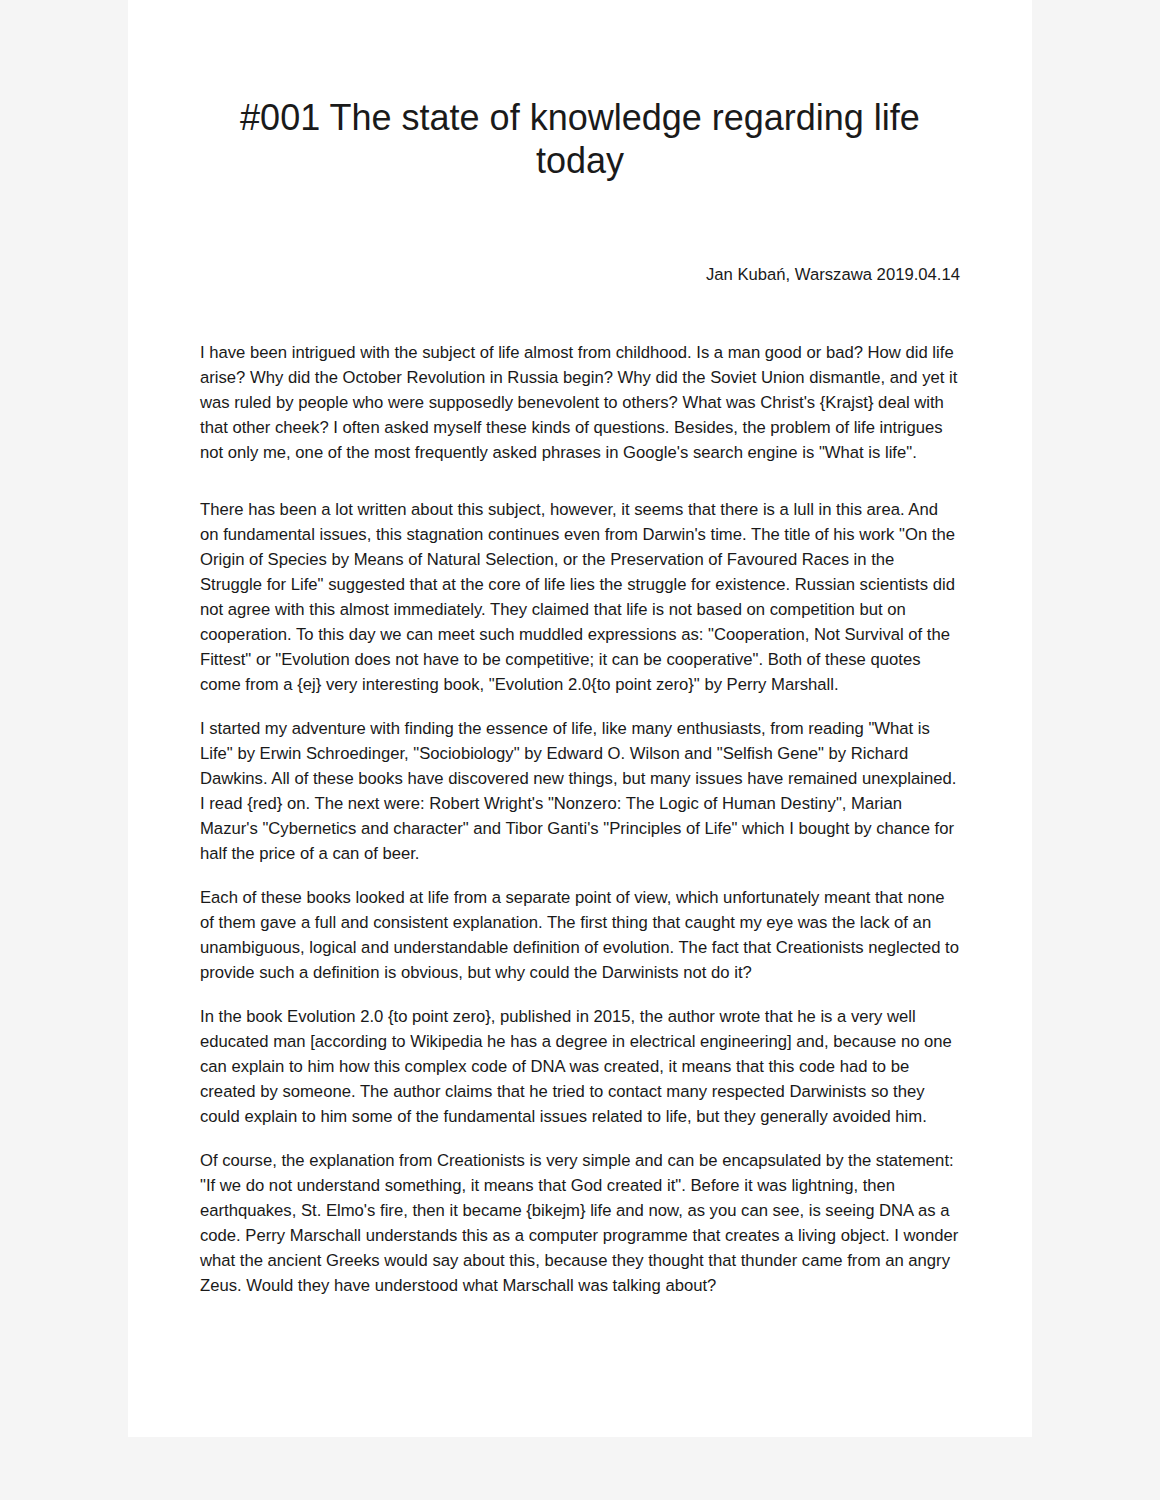#001 The state of knowledge regarding life today
Jan Kubań, Warszawa 2019.04.14
I have been intrigued with the subject of life almost from childhood. Is a man good or bad? How did life arise? Why did the October Revolution in Russia begin? Why did the Soviet Union dismantle, and yet it was ruled by people who were supposedly benevolent to others? What was Christ's {Krajst} deal with that other cheek? I often asked myself these kinds of questions. Besides, the problem of life intrigues not only me, one of the most frequently asked phrases in Google's search engine is "What is life".
There has been a lot written about this subject, however, it seems that there is a lull in this area. And on fundamental issues, this stagnation continues even from Darwin's time. The title of his work "On the Origin of Species by Means of Natural Selection, or the Preservation of Favoured Races in the Struggle for Life" suggested that at the core of life lies the struggle for existence. Russian scientists did not agree with this almost immediately. They claimed that life is not based on competition but on cooperation. To this day we can meet such muddled expressions as: "Cooperation, Not Survival of the Fittest" or "Evolution does not have to be competitive; it can be cooperative". Both of these quotes come from a {ej} very interesting book, "Evolution 2.0{to point zero}" by Perry Marshall.
I started my adventure with finding the essence of life, like many enthusiasts, from reading "What is Life" by Erwin Schroedinger, "Sociobiology" by Edward O. Wilson and "Selfish Gene" by Richard Dawkins. All of these books have discovered new things, but many issues have remained unexplained. I read {red} on. The next were: Robert Wright's "Nonzero: The Logic of Human Destiny", Marian Mazur's "Cybernetics and character" and Tibor Ganti's "Principles of Life" which I bought by chance for half the price of a can of beer.
Each of these books looked at life from a separate point of view, which unfortunately meant that none of them gave a full and consistent explanation. The first thing that caught my eye was the lack of an unambiguous, logical and understandable definition of evolution. The fact that Creationists neglected to provide such a definition is obvious, but why could the Darwinists not do it?
In the book Evolution 2.0 {to point zero}, published in 2015, the author wrote that he is a very well educated man [according to Wikipedia he has a degree in electrical engineering] and, because no one can explain to him how this complex code of DNA was created, it means that this code had to be created by someone. The author claims that he tried to contact many respected Darwinists so they could explain to him some of the fundamental issues related to life, but they generally avoided him.
Of course, the explanation from Creationists is very simple and can be encapsulated by the statement: "If we do not understand something, it means that God created it". Before it was lightning, then earthquakes, St. Elmo's fire, then it became {bikejm} life and now, as you can see, is seeing DNA as a code. Perry Marschall understands this as a computer programme that creates a living object. I wonder what the ancient Greeks would say about this, because they thought that thunder came from an angry Zeus. Would they have understood what Marschall was talking about?